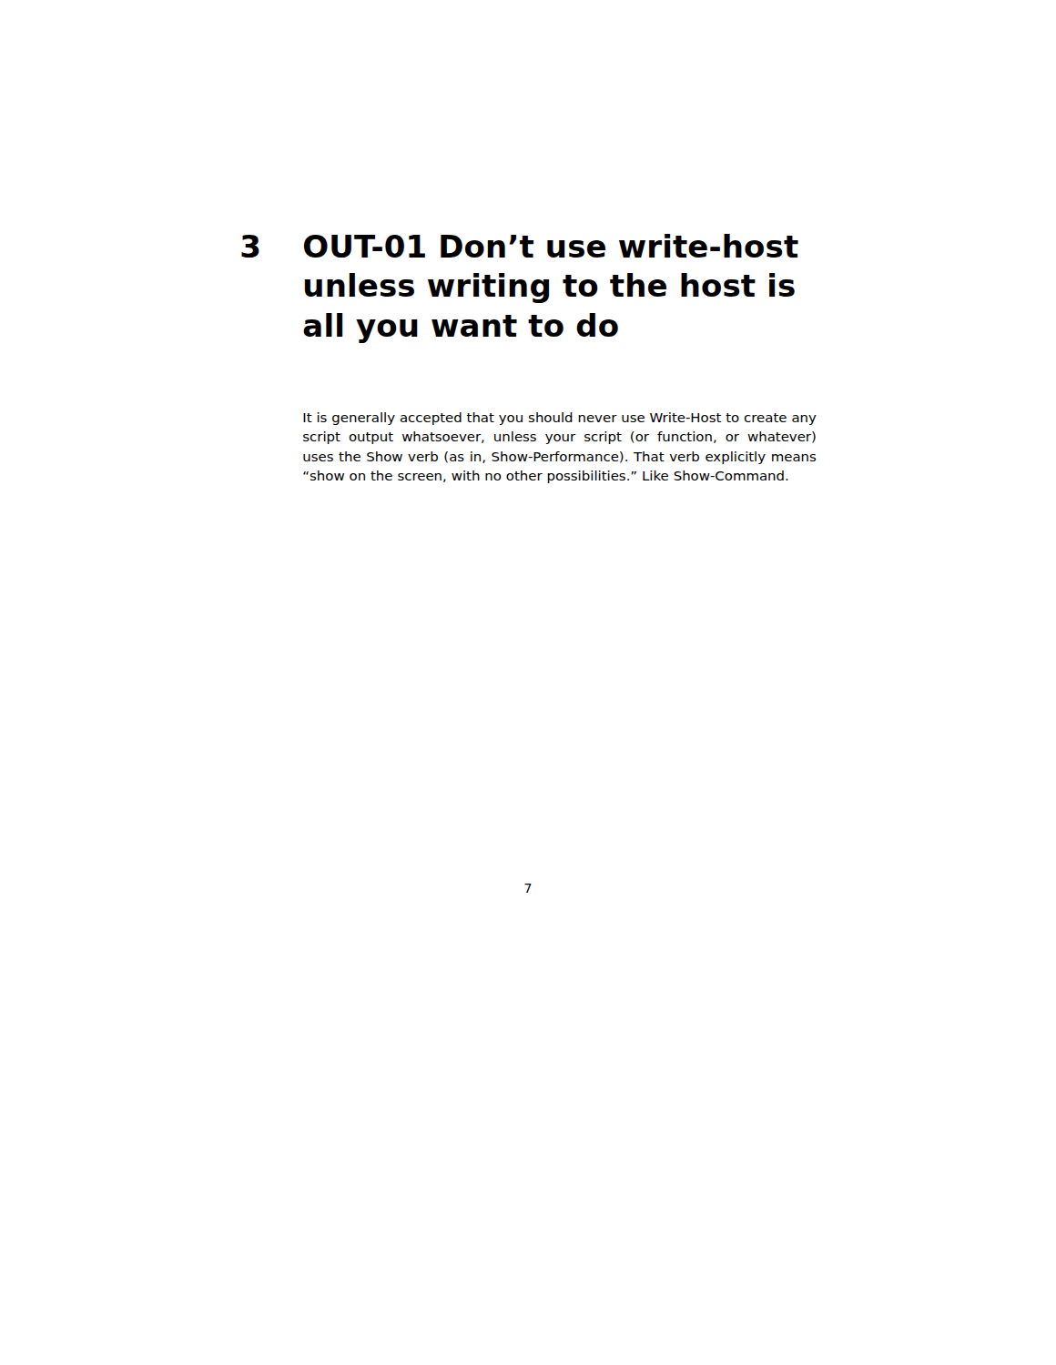3 OUT-01 Don’t use write-host unless writing to the host is all you want to do
It is generally accepted that you should never use Write-Host to create any script output whatsoever, unless your script (or function, or whatever) uses the Show verb (as in, Show-Performance). That verb explicitly means “show on the screen, with no other possibilities.” Like Show-Command.
7